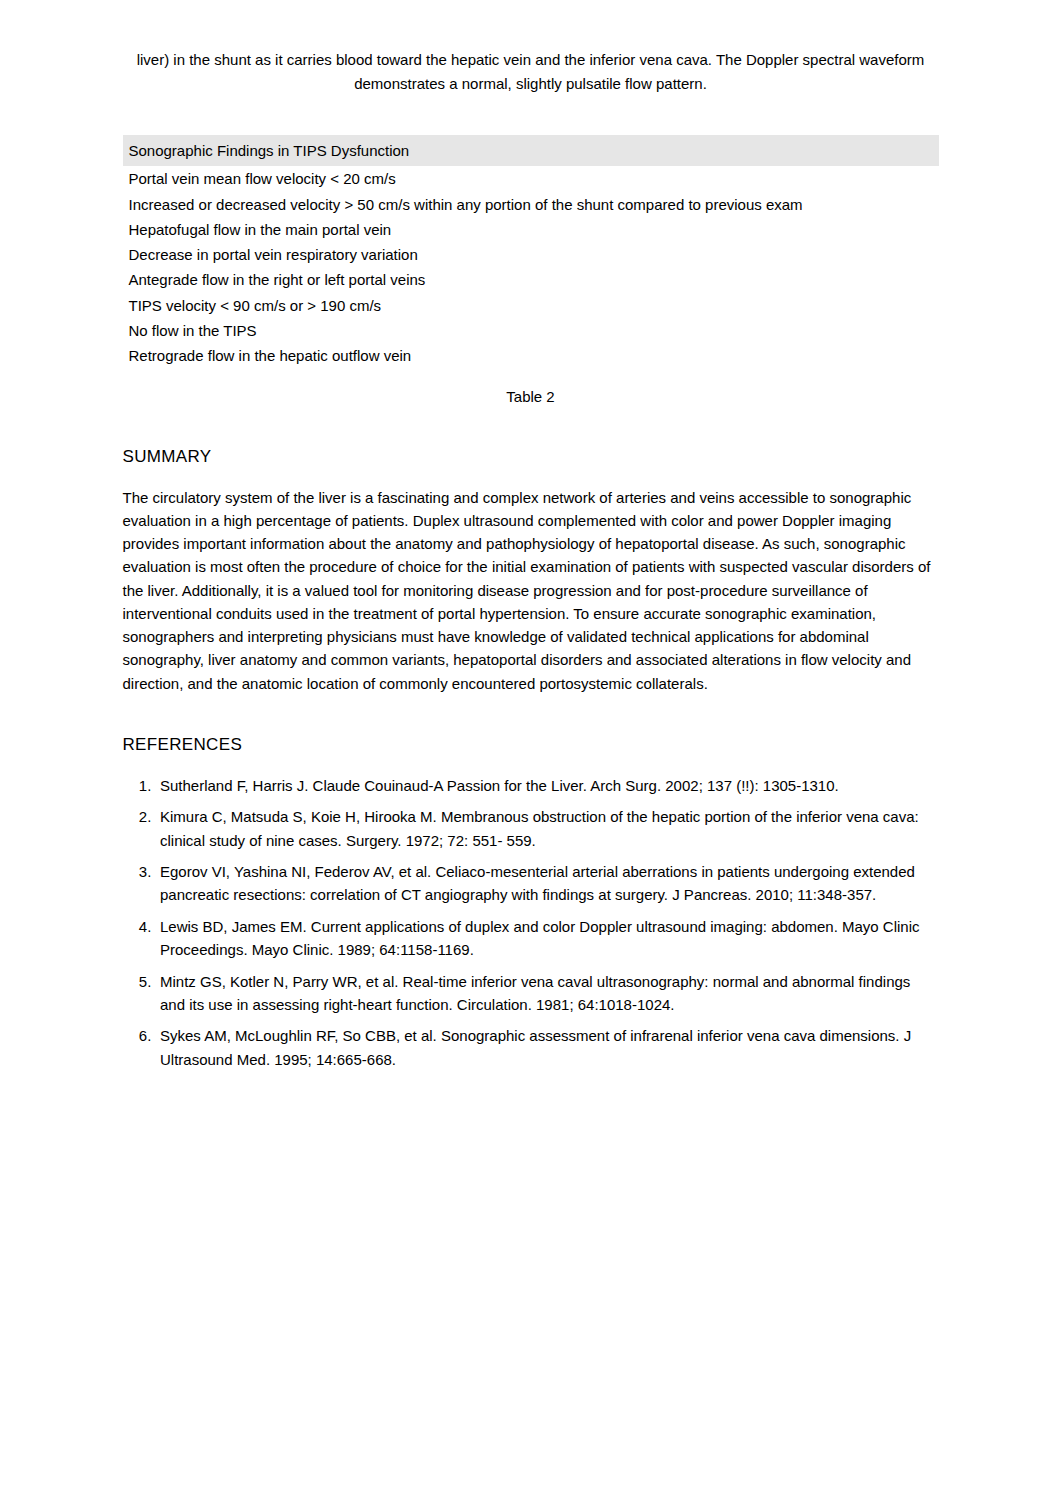liver) in the shunt as it carries blood toward the hepatic vein and the inferior vena cava. The Doppler spectral waveform demonstrates a normal, slightly pulsatile flow pattern.
Sonographic Findings in TIPS Dysfunction
| Portal vein mean flow velocity < 20 cm/s |
| Increased or decreased velocity > 50 cm/s within any portion of the shunt compared to previous exam |
| Hepatofugal flow in the main portal vein |
| Decrease in portal vein respiratory variation |
| Antegrade flow in the right or left portal veins |
| TIPS velocity < 90 cm/s or > 190 cm/s |
| No flow in the TIPS |
| Retrograde flow in the hepatic outflow vein |
Table 2
SUMMARY
The circulatory system of the liver is a fascinating and complex network of arteries and veins accessible to sonographic evaluation in a high percentage of patients. Duplex ultrasound complemented with color and power Doppler imaging provides important information about the anatomy and pathophysiology of hepatoportal disease. As such, sonographic evaluation is most often the procedure of choice for the initial examination of patients with suspected vascular disorders of the liver. Additionally, it is a valued tool for monitoring disease progression and for post-procedure surveillance of interventional conduits used in the treatment of portal hypertension. To ensure accurate sonographic examination, sonographers and interpreting physicians must have knowledge of validated technical applications for abdominal sonography, liver anatomy and common variants, hepatoportal disorders and associated alterations in flow velocity and direction, and the anatomic location of commonly encountered portosystemic collaterals.
REFERENCES
Sutherland F, Harris J. Claude Couinaud-A Passion for the Liver. Arch Surg. 2002; 137 (!!): 1305-1310.
Kimura C, Matsuda S, Koie H, Hirooka M. Membranous obstruction of the hepatic portion of the inferior vena cava: clinical study of nine cases. Surgery. 1972; 72: 551- 559.
Egorov VI, Yashina NI, Federov AV, et al. Celiaco-mesenterial arterial aberrations in patients undergoing extended pancreatic resections: correlation of CT angiography with findings at surgery. J Pancreas. 2010; 11:348-357.
Lewis BD, James EM. Current applications of duplex and color Doppler ultrasound imaging: abdomen. Mayo Clinic Proceedings. Mayo Clinic. 1989; 64:1158-1169.
Mintz GS, Kotler N, Parry WR, et al. Real-time inferior vena caval ultrasonography: normal and abnormal findings and its use in assessing right-heart function. Circulation. 1981; 64:1018-1024.
Sykes AM, McLoughlin RF, So CBB, et al. Sonographic assessment of infrarenal inferior vena cava dimensions. J Ultrasound Med. 1995; 14:665-668.